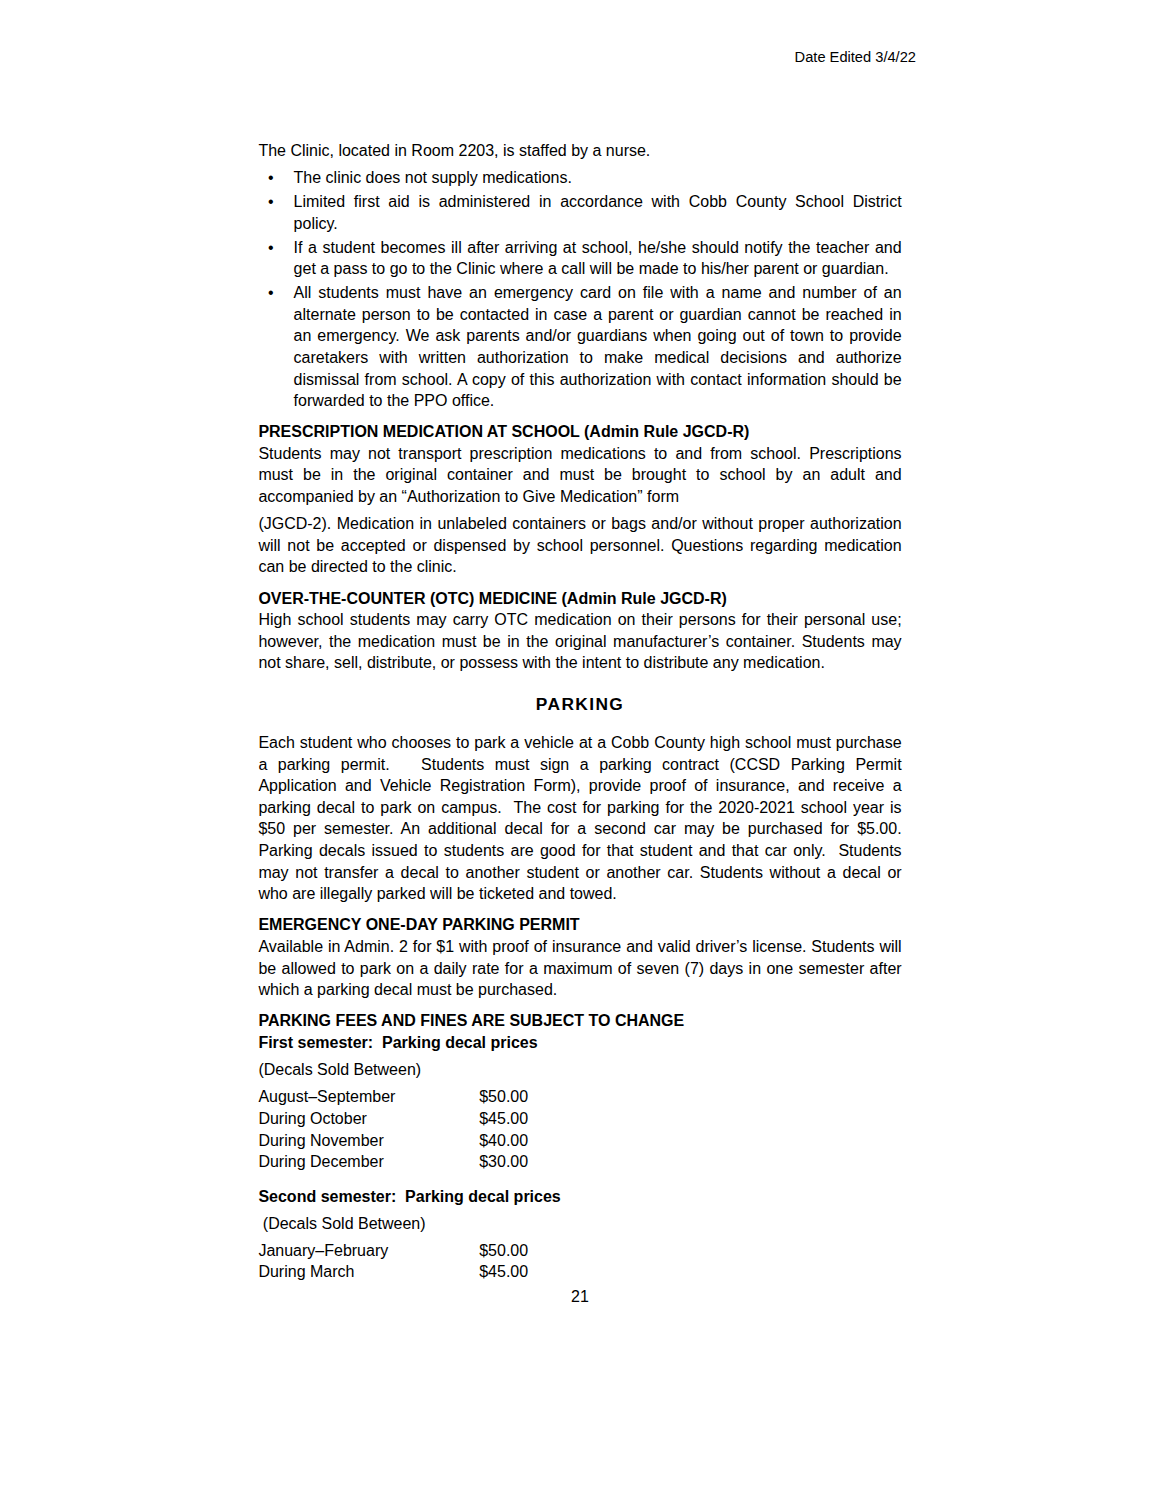Date Edited 3/4/22
The Clinic, located in Room 2203, is staffed by a nurse.
The clinic does not supply medications.
Limited first aid is administered in accordance with Cobb County School District policy.
If a student becomes ill after arriving at school, he/she should notify the teacher and get a pass to go to the Clinic where a call will be made to his/her parent or guardian.
All students must have an emergency card on file with a name and number of an alternate person to be contacted in case a parent or guardian cannot be reached in an emergency. We ask parents and/or guardians when going out of town to provide caretakers with written authorization to make medical decisions and authorize dismissal from school. A copy of this authorization with contact information should be forwarded to the PPO office.
PRESCRIPTION MEDICATION AT SCHOOL (Admin Rule JGCD-R)
Students may not transport prescription medications to and from school. Prescriptions must be in the original container and must be brought to school by an adult and accompanied by an “Authorization to Give Medication” form
(JGCD-2). Medication in unlabeled containers or bags and/or without proper authorization will not be accepted or dispensed by school personnel. Questions regarding medication can be directed to the clinic.
OVER-THE-COUNTER (OTC) MEDICINE (Admin Rule JGCD-R)
High school students may carry OTC medication on their persons for their personal use; however, the medication must be in the original manufacturer’s container. Students may not share, sell, distribute, or possess with the intent to distribute any medication.
PARKING
Each student who chooses to park a vehicle at a Cobb County high school must purchase a parking permit. Students must sign a parking contract (CCSD Parking Permit Application and Vehicle Registration Form), provide proof of insurance, and receive a parking decal to park on campus. The cost for parking for the 2020-2021 school year is $50 per semester. An additional decal for a second car may be purchased for $5.00. Parking decals issued to students are good for that student and that car only. Students may not transfer a decal to another student or another car. Students without a decal or who are illegally parked will be ticketed and towed.
EMERGENCY ONE-DAY PARKING PERMIT
Available in Admin. 2 for $1 with proof of insurance and valid driver’s license. Students will be allowed to park on a daily rate for a maximum of seven (7) days in one semester after which a parking decal must be purchased.
PARKING FEES AND FINES ARE SUBJECT TO CHANGE
First semester: Parking decal prices
(Decals Sold Between)
| August–September | $50.00 |
| During October | $45.00 |
| During November | $40.00 |
| During December | $30.00 |
Second semester: Parking decal prices
(Decals Sold Between)
| January–February | $50.00 |
| During March | $45.00 |
21